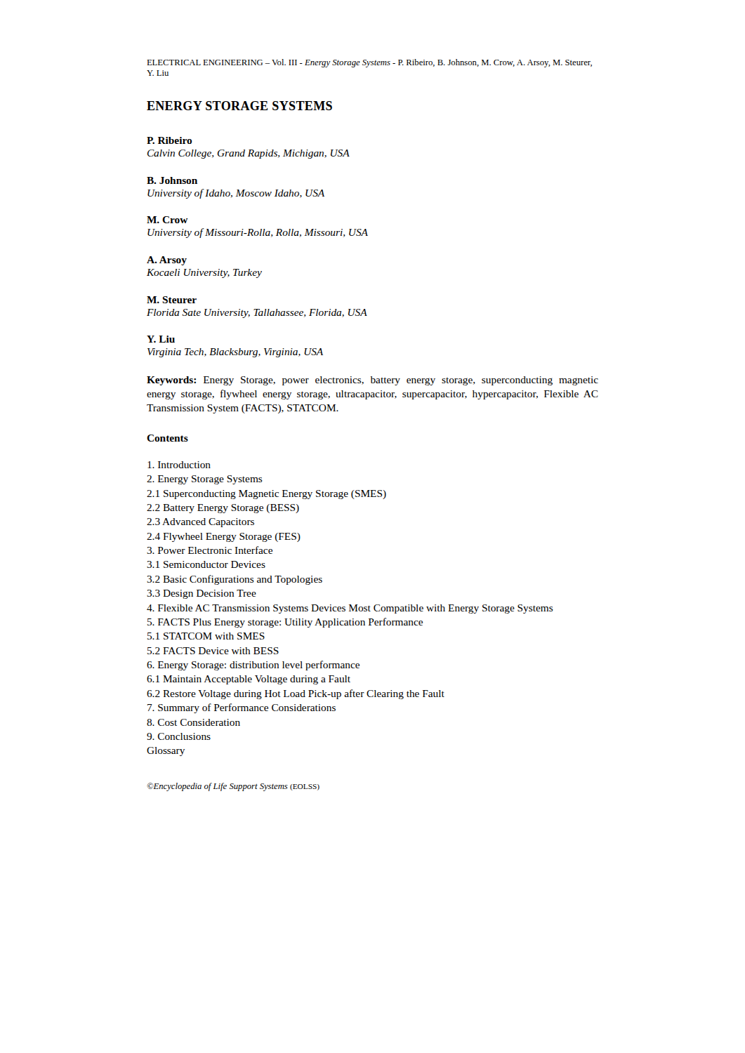ELECTRICAL ENGINEERING – Vol. III - Energy Storage Systems - P. Ribeiro, B. Johnson, M. Crow, A. Arsoy, M. Steurer, Y. Liu
ENERGY STORAGE SYSTEMS
P. Ribeiro
Calvin College, Grand Rapids, Michigan, USA
B. Johnson
University of Idaho, Moscow Idaho, USA
M. Crow
University of Missouri-Rolla, Rolla, Missouri, USA
A. Arsoy
Kocaeli University, Turkey
M. Steurer
Florida Sate University, Tallahassee, Florida, USA
Y. Liu
Virginia Tech, Blacksburg, Virginia, USA
Keywords: Energy Storage, power electronics, battery energy storage, superconducting magnetic energy storage, flywheel energy storage, ultracapacitor, supercapacitor, hypercapacitor, Flexible AC Transmission System (FACTS), STATCOM.
Contents
1. Introduction
2. Energy Storage Systems
2.1 Superconducting Magnetic Energy Storage (SMES)
2.2 Battery Energy Storage (BESS)
2.3 Advanced Capacitors
2.4 Flywheel Energy Storage (FES)
3. Power Electronic Interface
3.1 Semiconductor Devices
3.2 Basic Configurations and Topologies
3.3 Design Decision Tree
4. Flexible AC Transmission Systems Devices Most Compatible with Energy Storage Systems
5. FACTS Plus Energy storage: Utility Application Performance
5.1 STATCOM with SMES
5.2 FACTS Device with BESS
6. Energy Storage: distribution level performance
6.1 Maintain Acceptable Voltage during a Fault
6.2 Restore Voltage during Hot Load Pick-up after Clearing the Fault
7. Summary of Performance Considerations
8. Cost Consideration
9. Conclusions
Glossary
©Encyclopedia of Life Support Systems (EOLSS)